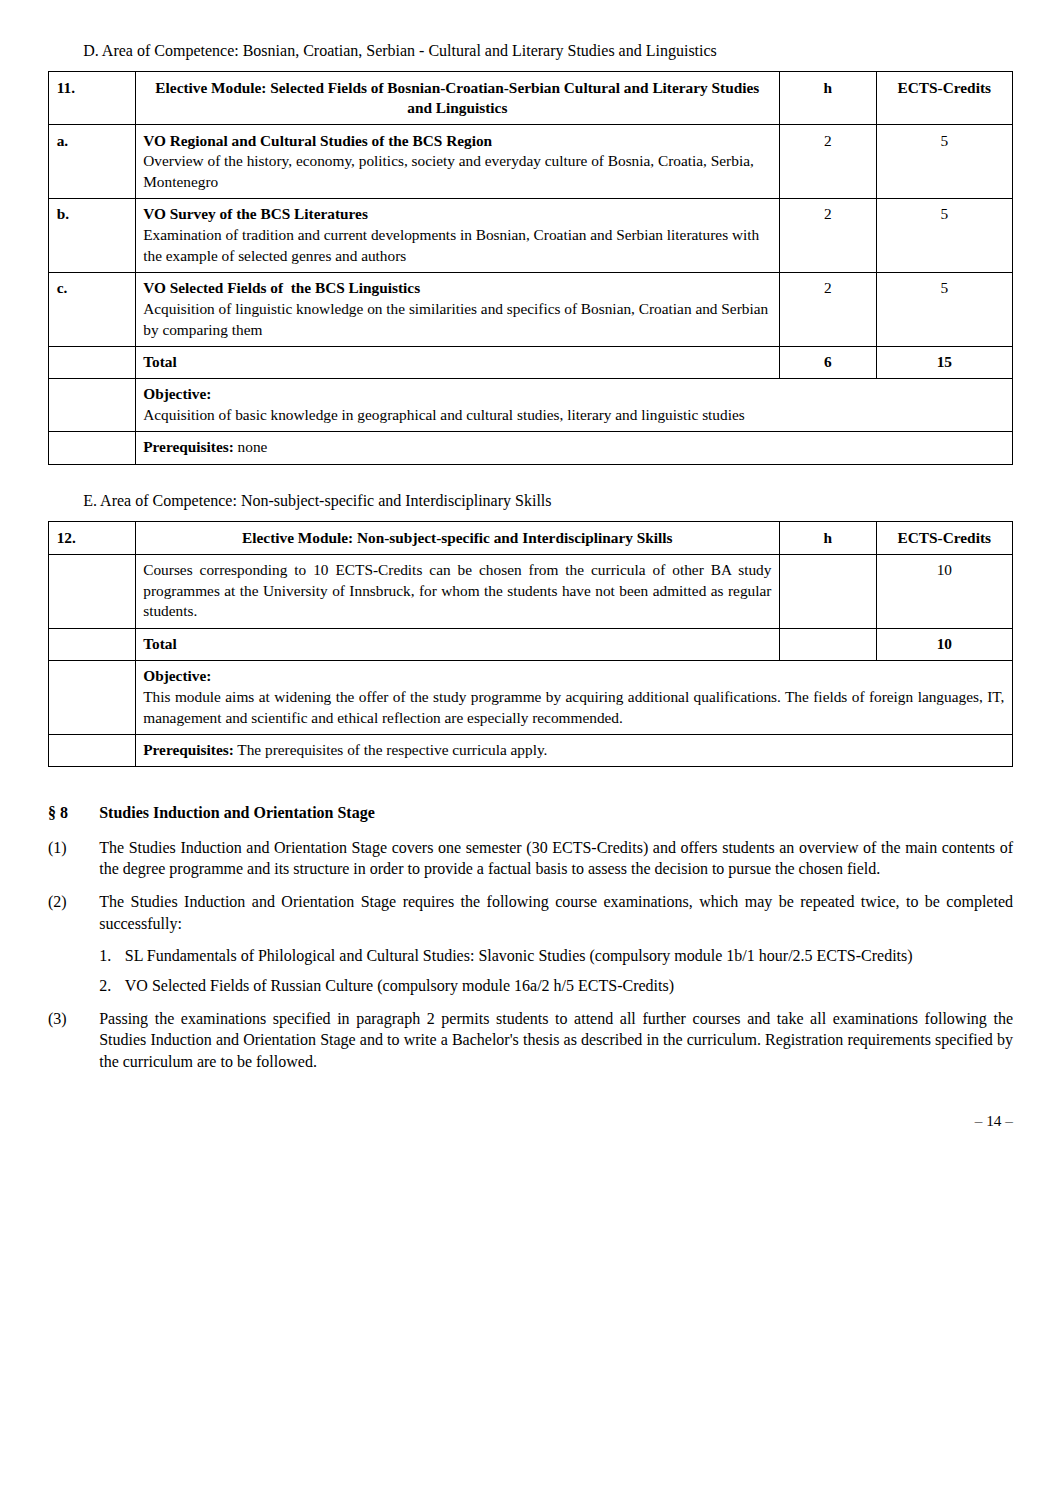D. Area of Competence: Bosnian, Croatian, Serbian - Cultural and Literary Studies and Linguistics
| 11. | Elective Module: Selected Fields of Bosnian-Croatian-Serbian Cultural and Literary Studies and Linguistics | h | ECTS-Credits |
| --- | --- | --- | --- |
| a. | VO Regional and Cultural Studies of the BCS Region Overview of the history, economy, politics, society and everyday culture of Bosnia, Croatia, Serbia, Montenegro | 2 | 5 |
| b. | VO Survey of the BCS Literatures Examination of tradition and current developments in Bosnian, Croatian and Serbian literatures with the example of selected genres and authors | 2 | 5 |
| c. | VO Selected Fields of the BCS Linguistics Acquisition of linguistic knowledge on the similarities and specifics of Bosnian, Croatian and Serbian by comparing them | 2 | 5 |
| | Total | 6 | 15 |
| | Objective: Acquisition of basic knowledge in geographical and cultural studies, literary and linguistic studies |
| | Prerequisites: none |
E. Area of Competence: Non-subject-specific and Interdisciplinary Skills
| 12. | Elective Module: Non-subject-specific and Interdisciplinary Skills | h | ECTS-Credits |
| --- | --- | --- | --- |
| | Courses corresponding to 10 ECTS-Credits can be chosen from the curricula of other BA study programmes at the University of Innsbruck, for whom the students have not been admitted as regular students. | | 10 |
| | Total | | 10 |
| | Objective: This module aims at widening the offer of the study programme by acquiring additional qualifications. The fields of foreign languages, IT, management and scientific and ethical reflection are especially recommended. |
| | Prerequisites: The prerequisites of the respective curricula apply. |
§ 8 Studies Induction and Orientation Stage
(1)
The Studies Induction and Orientation Stage covers one semester (30 ECTS-Credits) and offers students an overview of the main contents of the degree programme and its structure in order to provide a factual basis to assess the decision to pursue the chosen field.
(2)
The Studies Induction and Orientation Stage requires the following course examinations, which may be repeated twice, to be completed successfully:
1.
SL Fundamentals of Philological and Cultural Studies: Slavonic Studies (compulsory module 1b/1 hour/2.5 ECTS-Credits)
2.
VO Selected Fields of Russian Culture (compulsory module 16a/2 h/5 ECTS-Credits)
(3)
Passing the examinations specified in paragraph 2 permits students to attend all further courses and take all examinations following the Studies Induction and Orientation Stage and to write a Bachelor's thesis as described in the curriculum. Registration requirements specified by the curriculum are to be followed.
– 14 –